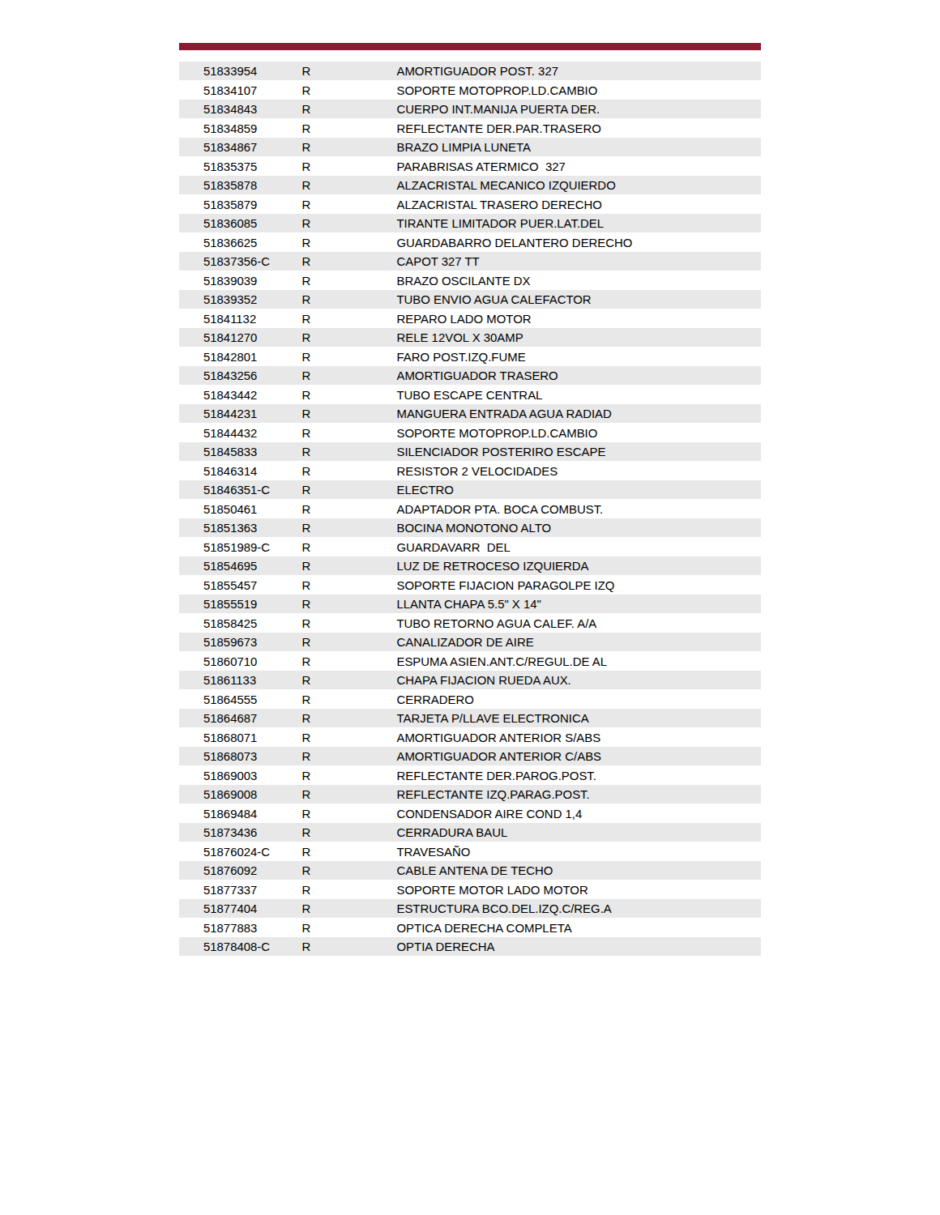| 51833954 | R | AMORTIGUADOR POST. 327 |
| 51834107 | R | SOPORTE MOTOPROP.LD.CAMBIO |
| 51834843 | R | CUERPO INT.MANIJA PUERTA DER. |
| 51834859 | R | REFLECTANTE DER.PAR.TRASERO |
| 51834867 | R | BRAZO LIMPIA LUNETA |
| 51835375 | R | PARABRISAS ATERMICO 327 |
| 51835878 | R | ALZACRISTAL MECANICO IZQUIERDO |
| 51835879 | R | ALZACRISTAL TRASERO DERECHO |
| 51836085 | R | TIRANTE LIMITADOR PUER.LAT.DEL |
| 51836625 | R | GUARDABARRO DELANTERO DERECHO |
| 51837356-C | R | CAPOT 327 TT |
| 51839039 | R | BRAZO OSCILANTE DX |
| 51839352 | R | TUBO ENVIO AGUA CALEFACTOR |
| 51841132 | R | REPARO LADO MOTOR |
| 51841270 | R | RELE 12VOL X 30AMP |
| 51842801 | R | FARO POST.IZQ.FUME |
| 51843256 | R | AMORTIGUADOR TRASERO |
| 51843442 | R | TUBO ESCAPE CENTRAL |
| 51844231 | R | MANGUERA ENTRADA AGUA RADIAD |
| 51844432 | R | SOPORTE MOTOPROP.LD.CAMBIO |
| 51845833 | R | SILENCIADOR POSTERIRO ESCAPE |
| 51846314 | R | RESISTOR 2 VELOCIDADES |
| 51846351-C | R | ELECTRO |
| 51850461 | R | ADAPTADOR PTA. BOCA COMBUST. |
| 51851363 | R | BOCINA MONOTONO ALTO |
| 51851989-C | R | GUARDAVARR DEL |
| 51854695 | R | LUZ DE RETROCESO IZQUIERDA |
| 51855457 | R | SOPORTE FIJACION PARAGOLPE IZQ |
| 51855519 | R | LLANTA CHAPA 5.5" X 14" |
| 51858425 | R | TUBO RETORNO AGUA CALEF. A/A |
| 51859673 | R | CANALIZADOR DE AIRE |
| 51860710 | R | ESPUMA ASIEN.ANT.C/REGUL.DE AL |
| 51861133 | R | CHAPA FIJACION RUEDA AUX. |
| 51864555 | R | CERRADERO |
| 51864687 | R | TARJETA P/LLAVE ELECTRONICA |
| 51868071 | R | AMORTIGUADOR ANTERIOR S/ABS |
| 51868073 | R | AMORTIGUADOR ANTERIOR C/ABS |
| 51869003 | R | REFLECTANTE DER.PAROG.POST. |
| 51869008 | R | REFLECTANTE IZQ.PARAG.POST. |
| 51869484 | R | CONDENSADOR AIRE COND 1,4 |
| 51873436 | R | CERRADURA BAUL |
| 51876024-C | R | TRAVESAÑO |
| 51876092 | R | CABLE ANTENA DE TECHO |
| 51877337 | R | SOPORTE MOTOR LADO MOTOR |
| 51877404 | R | ESTRUCTURA BCO.DEL.IZQ.C/REG.A |
| 51877883 | R | OPTICA DERECHA COMPLETA |
| 51878408-C | R | OPTIA DERECHA |